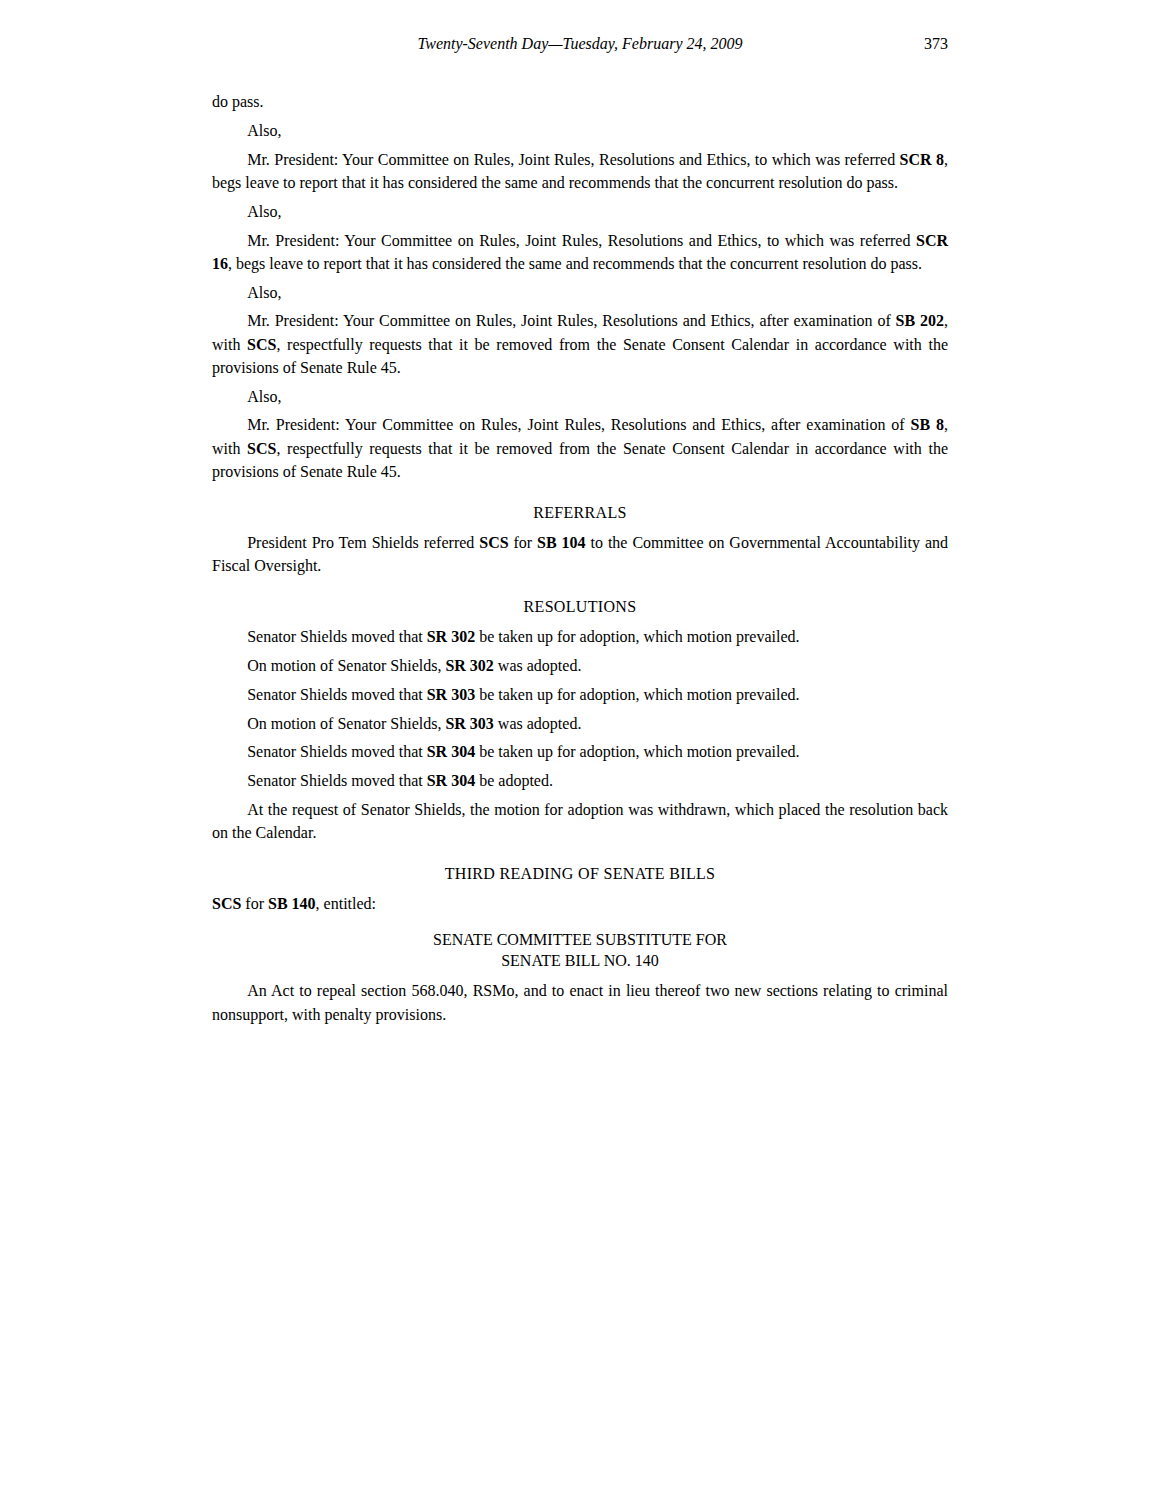Twenty-Seventh Day—Tuesday, February 24, 2009 373
do pass.
Also,
Mr. President: Your Committee on Rules, Joint Rules, Resolutions and Ethics, to which was referred SCR 8, begs leave to report that it has considered the same and recommends that the concurrent resolution do pass.
Also,
Mr. President: Your Committee on Rules, Joint Rules, Resolutions and Ethics, to which was referred SCR 16, begs leave to report that it has considered the same and recommends that the concurrent resolution do pass.
Also,
Mr. President: Your Committee on Rules, Joint Rules, Resolutions and Ethics, after examination of SB 202, with SCS, respectfully requests that it be removed from the Senate Consent Calendar in accordance with the provisions of Senate Rule 45.
Also,
Mr. President: Your Committee on Rules, Joint Rules, Resolutions and Ethics, after examination of SB 8, with SCS, respectfully requests that it be removed from the Senate Consent Calendar in accordance with the provisions of Senate Rule 45.
Referrals
President Pro Tem Shields referred SCS for SB 104 to the Committee on Governmental Accountability and Fiscal Oversight.
Resolutions
Senator Shields moved that SR 302 be taken up for adoption, which motion prevailed.
On motion of Senator Shields, SR 302 was adopted.
Senator Shields moved that SR 303 be taken up for adoption, which motion prevailed.
On motion of Senator Shields, SR 303 was adopted.
Senator Shields moved that SR 304 be taken up for adoption, which motion prevailed.
Senator Shields moved that SR 304 be adopted.
At the request of Senator Shields, the motion for adoption was withdrawn, which placed the resolution back on the Calendar.
Third Reading of Senate Bills
SCS for SB 140, entitled:
Senate Committee Substitute for Senate Bill No. 140
An Act to repeal section 568.040, RSMo, and to enact in lieu thereof two new sections relating to criminal nonsupport, with penalty provisions.